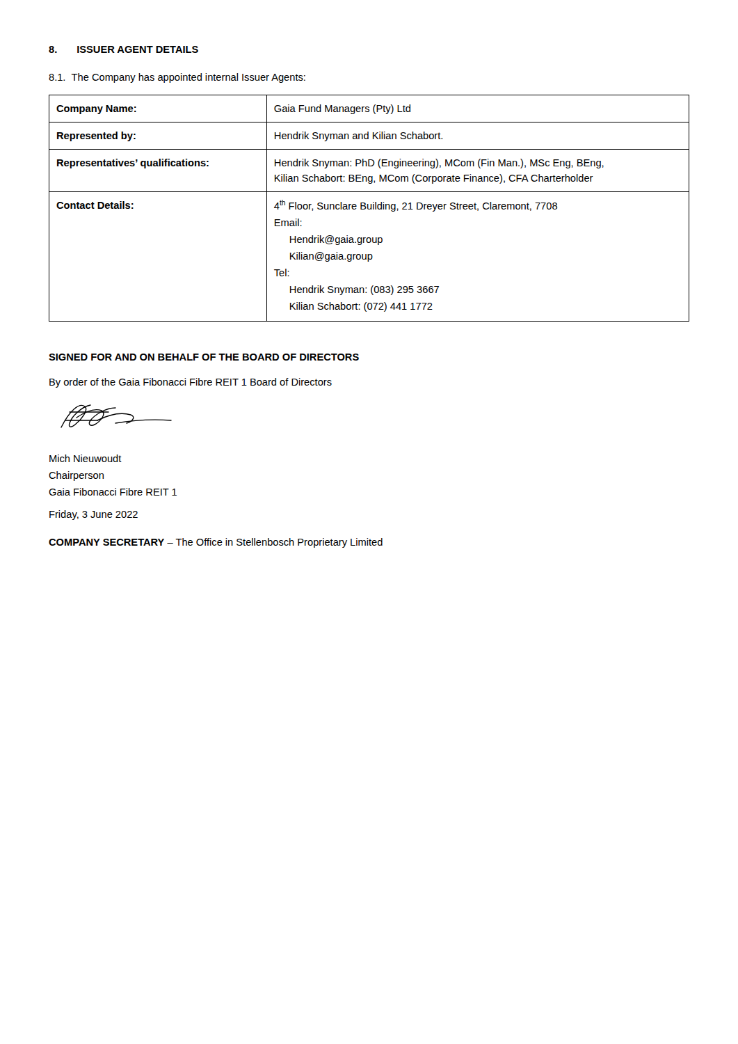8. ISSUER AGENT DETAILS
8.1. The Company has appointed internal Issuer Agents:
| Company Name: | Gaia Fund Managers (Pty) Ltd |
| Represented by: | Hendrik Snyman and Kilian Schabort. |
| Representatives’ qualifications: | Hendrik Snyman: PhD (Engineering), MCom (Fin Man.), MSc Eng, BEng, Kilian Schabort: BEng, MCom (Corporate Finance), CFA Charterholder |
| Contact Details: | 4 th Floor, Sunclare Building, 21 Dreyer Street, Claremont, 7708 Email: Hendrik@gaia.group Kilian@gaia.group Tel: Hendrik Snyman: (083) 295 3667 Kilian Schabort: (072) 441 1772 |
SIGNED FOR AND ON BEHALF OF THE BOARD OF DIRECTORS
By order of the Gaia Fibonacci Fibre REIT 1 Board of Directors
Mich Nieuwoudt
Chairperson
Gaia Fibonacci Fibre REIT 1
Friday, 3 June 2022
COMPANY SECRETARY – The Office in Stellenbosch Proprietary Limited